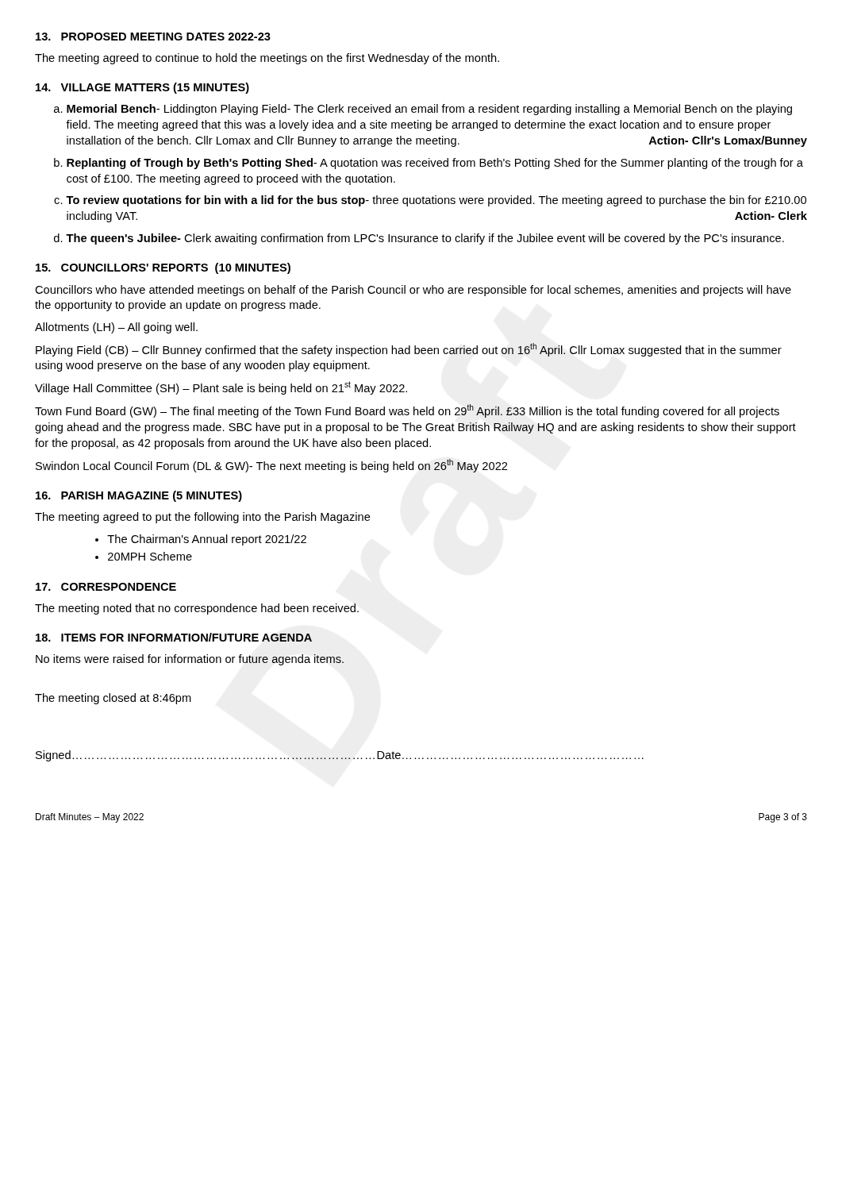13. Proposed Meeting Dates 2022-23
The meeting agreed to continue to hold the meetings on the first Wednesday of the month.
14. Village Matters (15 minutes)
Memorial Bench- Liddington Playing Field- The Clerk received an email from a resident regarding installing a Memorial Bench on the playing field. The meeting agreed that this was a lovely idea and a site meeting be arranged to determine the exact location and to ensure proper installation of the bench. Cllr Lomax and Cllr Bunney to arrange the meeting. Action- Cllr's Lomax/Bunney
Replanting of Trough by Beth's Potting Shed- A quotation was received from Beth's Potting Shed for the Summer planting of the trough for a cost of £100. The meeting agreed to proceed with the quotation.
To review quotations for bin with a lid for the bus stop- three quotations were provided. The meeting agreed to purchase the bin for £210.00 including VAT. Action- Clerk
The queen's Jubilee- Clerk awaiting confirmation from LPC's Insurance to clarify if the Jubilee event will be covered by the PC's insurance.
15. Councillors' Reports (10 minutes)
Councillors who have attended meetings on behalf of the Parish Council or who are responsible for local schemes, amenities and projects will have the opportunity to provide an update on progress made.
Allotments (LH) – All going well.
Playing Field (CB) – Cllr Bunney confirmed that the safety inspection had been carried out on 16th April. Cllr Lomax suggested that in the summer using wood preserve on the base of any wooden play equipment.
Village Hall Committee (SH) – Plant sale is being held on 21st May 2022.
Town Fund Board (GW) – The final meeting of the Town Fund Board was held on 29th April. £33 Million is the total funding covered for all projects going ahead and the progress made. SBC have put in a proposal to be The Great British Railway HQ and are asking residents to show their support for the proposal, as 42 proposals from around the UK have also been placed.
Swindon Local Council Forum (DL & GW)- The next meeting is being held on 26th May 2022
16. Parish Magazine (5 minutes)
The meeting agreed to put the following into the Parish Magazine
The Chairman's Annual report 2021/22
20MPH Scheme
17. Correspondence
The meeting noted that no correspondence had been received.
18. Items for Information/Future Agenda
No items were raised for information or future agenda items.
The meeting closed at 8:46pm
Signed…………………………………………………………………Date……………………………………………………
Draft Minutes – May 2022 Page 3 of 3